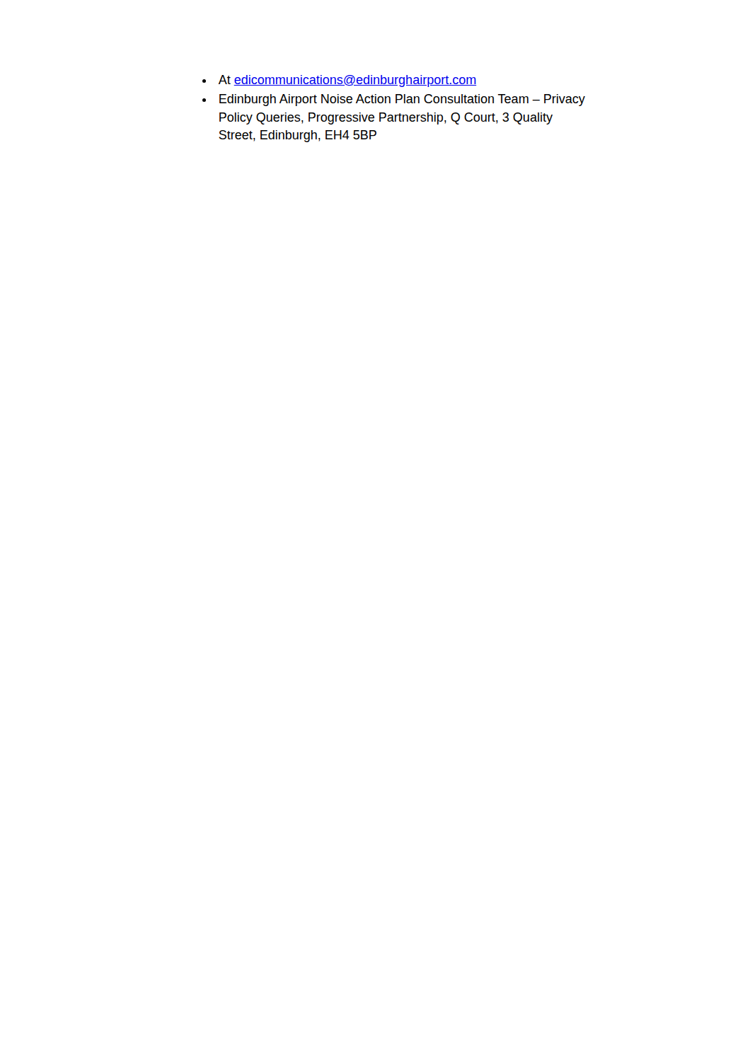At edicommunications@edinburghairport.com
Edinburgh Airport Noise Action Plan Consultation Team – Privacy Policy Queries, Progressive Partnership, Q Court, 3 Quality Street, Edinburgh, EH4 5BP